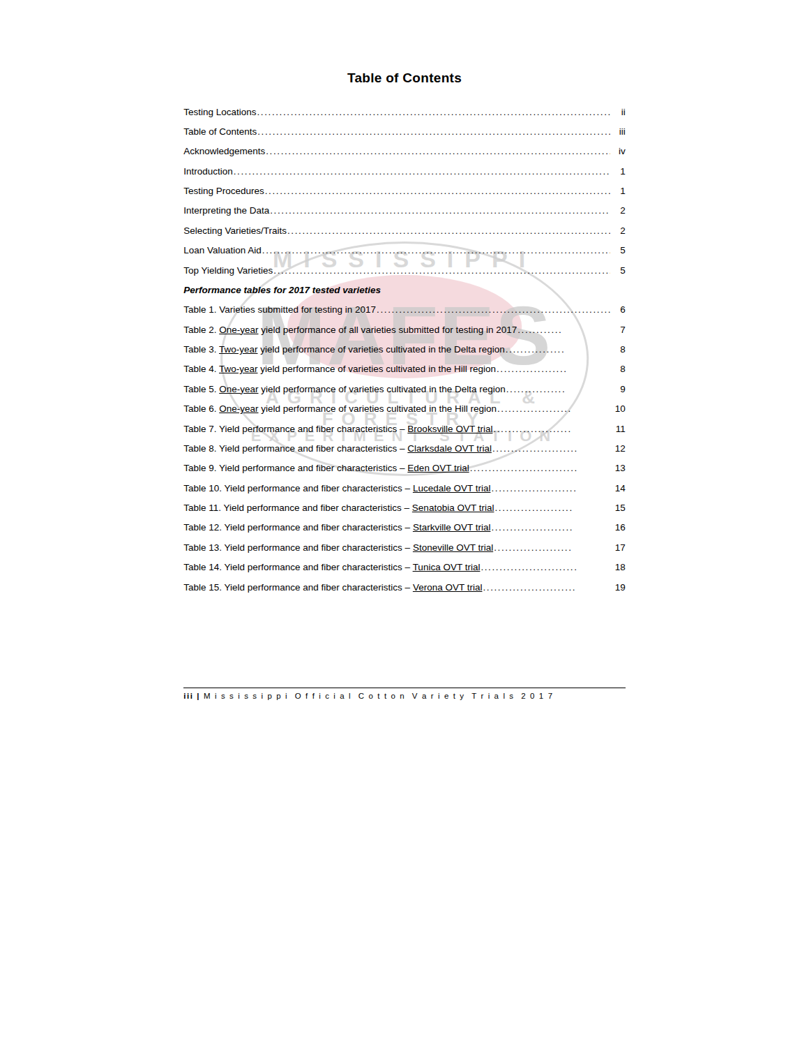MISSISSIPPI
MAFES
AGRICULTURAL & FORESTRY
EXPERIMENT STATION
Table of Contents
Testing Locations .................................................................................................................. ii
Table of Contents ................................................................................................................ iii
Acknowledgements ............................................................................................................. iv
Introduction ......................................................................................................................... 1
Testing Procedures ............................................................................................................. 1
Interpreting the Data ........................................................................................................... 2
Selecting Varieties/Traits .................................................................................................... 2
Loan Valuation Aid .............................................................................................................. 5
Top Yielding Varieties ......................................................................................................... 5
Performance tables for 2017 tested varieties
Table 1. Varieties submitted for testing in 2017 ................................................................. 6
Table 2. One-year yield performance of all varieties submitted for testing in 2017 ............ 7
Table 3. Two-year yield performance of varieties cultivated in the Delta region ................ 8
Table 4. Two-year yield performance of varieties cultivated in the Hill region ................... 8
Table 5. One-year yield performance of varieties cultivated in the Delta region ................ 9
Table 6. One-year yield performance of varieties cultivated in the Hill region .................... 10
Table 7. Yield performance and fiber characteristics – Brooksville OVT trial ..................... 11
Table 8. Yield performance and fiber characteristics – Clarksdale OVT trial ....................... 12
Table 9. Yield performance and fiber characteristics – Eden OVT trial ............................. 13
Table 10. Yield performance and fiber characteristics – Lucedale OVT trial ....................... 14
Table 11. Yield performance and fiber characteristics – Senatobia OVT trial ..................... 15
Table 12. Yield performance and fiber characteristics – Starkville OVT trial ...................... 16
Table 13. Yield performance and fiber characteristics – Stoneville OVT trial ..................... 17
Table 14. Yield performance and fiber characteristics – Tunica OVT trial .......................... 18
Table 15. Yield performance and fiber characteristics – Verona OVT trial ......................... 19
iii | M i s s i s s i p p i O f f i c i a l C o t t o n V a r i e t y T r i a l s 2 0 1 7